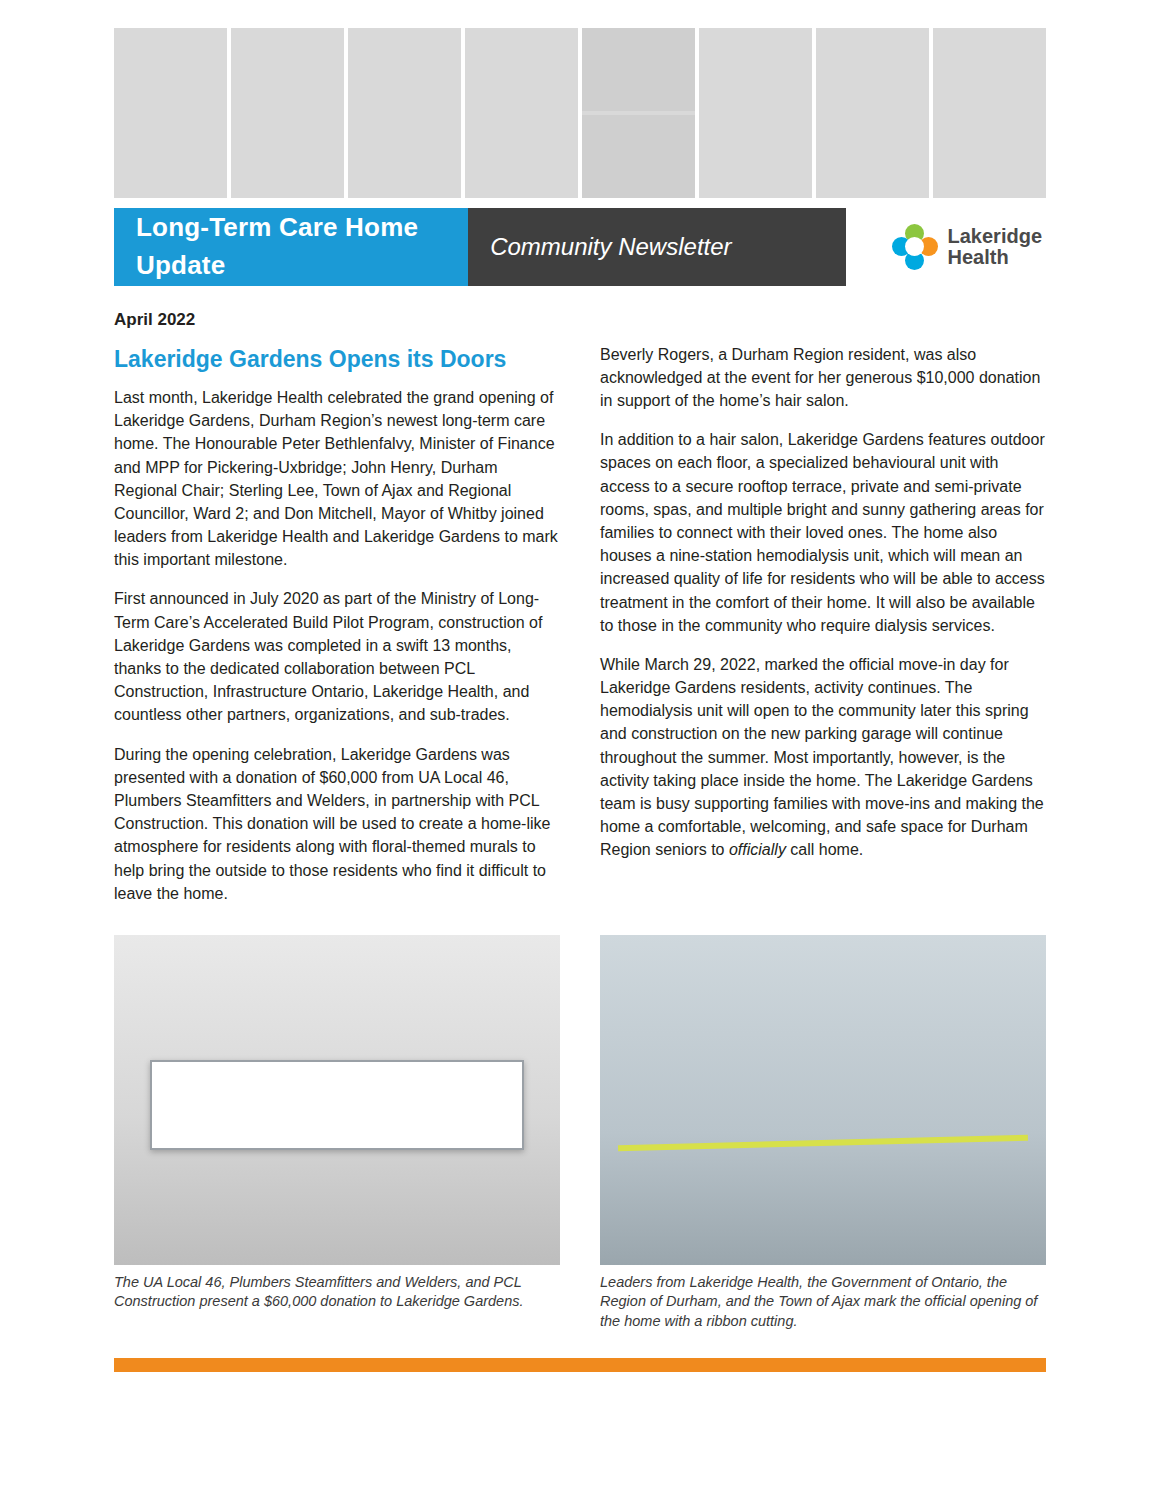Long-Term Care Home Update
Community Newsletter
LakeridgeHealth
April 2022
Lakeridge Gardens Opens its Doors
Last month, Lakeridge Health celebrated the grand opening of Lakeridge Gardens, Durham Region’s newest long-term care home. The Honourable Peter Bethlenfalvy, Minister of Finance and MPP for Pickering-Uxbridge; John Henry, Durham Regional Chair; Sterling Lee, Town of Ajax and Regional Councillor, Ward 2; and Don Mitchell, Mayor of Whitby joined leaders from Lakeridge Health and Lakeridge Gardens to mark this important milestone.
First announced in July 2020 as part of the Ministry of Long-Term Care’s Accelerated Build Pilot Program, construction of Lakeridge Gardens was completed in a swift 13 months, thanks to the dedicated collaboration between PCL Construction, Infrastructure Ontario, Lakeridge Health, and countless other partners, organizations, and sub-trades.
During the opening celebration, Lakeridge Gardens was presented with a donation of $60,000 from UA Local 46, Plumbers Steamfitters and Welders, in partnership with PCL Construction. This donation will be used to create a home-like atmosphere for residents along with floral-themed murals to help bring the outside to those residents who find it difficult to leave the home.
Beverly Rogers, a Durham Region resident, was also acknowledged at the event for her generous $10,000 donation in support of the home’s hair salon.
In addition to a hair salon, Lakeridge Gardens features outdoor spaces on each floor, a specialized behavioural unit with access to a secure rooftop terrace, private and semi-private rooms, spas, and multiple bright and sunny gathering areas for families to connect with their loved ones. The home also houses a nine-station hemodialysis unit, which will mean an increased quality of life for residents who will be able to access treatment in the comfort of their home. It will also be available to those in the community who require dialysis services.
While March 29, 2022, marked the official move-in day for Lakeridge Gardens residents, activity continues. The hemodialysis unit will open to the community later this spring and construction on the new parking garage will continue throughout the summer. Most importantly, however, is the activity taking place inside the home. The Lakeridge Gardens team is busy supporting families with move-ins and making the home a comfortable, welcoming, and safe space for Durham Region seniors to officially call home.
The UA Local 46, Plumbers Steamfitters and Welders, and PCL Construction present a $60,000 donation to Lakeridge Gardens.
Leaders from Lakeridge Health, the Government of Ontario, the Region of Durham, and the Town of Ajax mark the official opening of the home with a ribbon cutting.